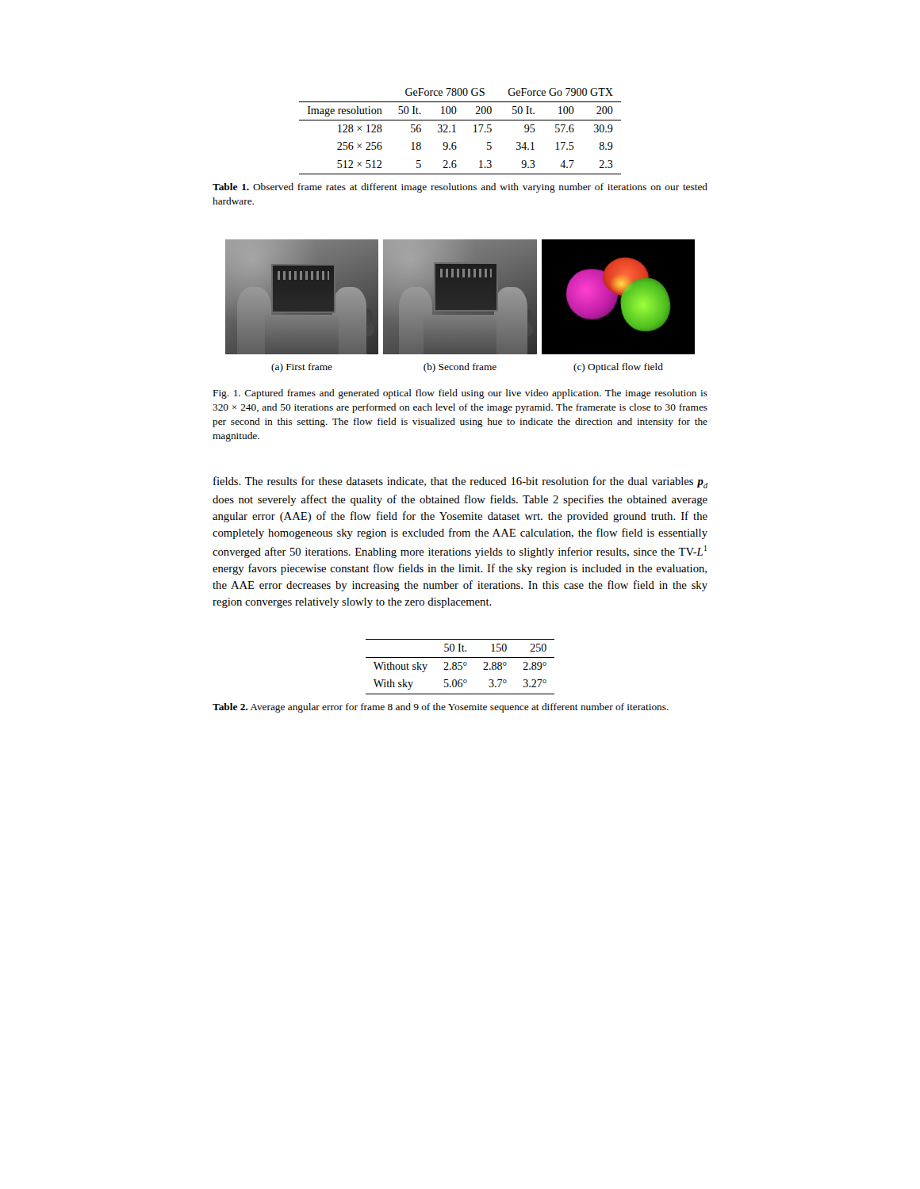| | GeForce 7800 GS | GeForce Go 7900 GTX |
| Image resolution | 50 It. | 100 | 200 | 50 It. | 100 | 200 |
| 128 × 128 | 56 | 32.1 | 17.5 | 95 | 57.6 | 30.9 |
| 256 × 256 | 18 | 9.6 | 5 | 34.1 | 17.5 | 8.9 |
| 512 × 512 | 5 | 2.6 | 1.3 | 9.3 | 4.7 | 2.3 |
Table 1. Observed frame rates at different image resolutions and with varying number of iterations on our tested hardware.
(a) First frame
(b) Second frame
(c) Optical flow field
Fig. 1. Captured frames and generated optical flow field using our live video application. The image resolution is 320 × 240, and 50 iterations are performed on each level of the image pyramid. The framerate is close to 30 frames per second in this setting. The flow field is visualized using hue to indicate the direction and intensity for the magnitude.
fields. The results for these datasets indicate, that the reduced 16-bit resolution for the dual variables pd does not severely affect the quality of the obtained flow fields. Table 2 specifies the obtained average angular error (AAE) of the flow field for the Yosemite dataset wrt. the provided ground truth. If the completely homogeneous sky region is excluded from the AAE calculation, the flow field is essentially converged after 50 iterations. Enabling more iterations yields to slightly inferior results, since the TV-L1 energy favors piecewise constant flow fields in the limit. If the sky region is included in the evaluation, the AAE error decreases by increasing the number of iterations. In this case the flow field in the sky region converges relatively slowly to the zero displacement.
| | 50 It. | 150 | 250 |
| Without sky | 2.85° | 2.88° | 2.89° |
| With sky | 5.06° | 3.7° | 3.27° |
Table 2. Average angular error for frame 8 and 9 of the Yosemite sequence at different number of iterations.